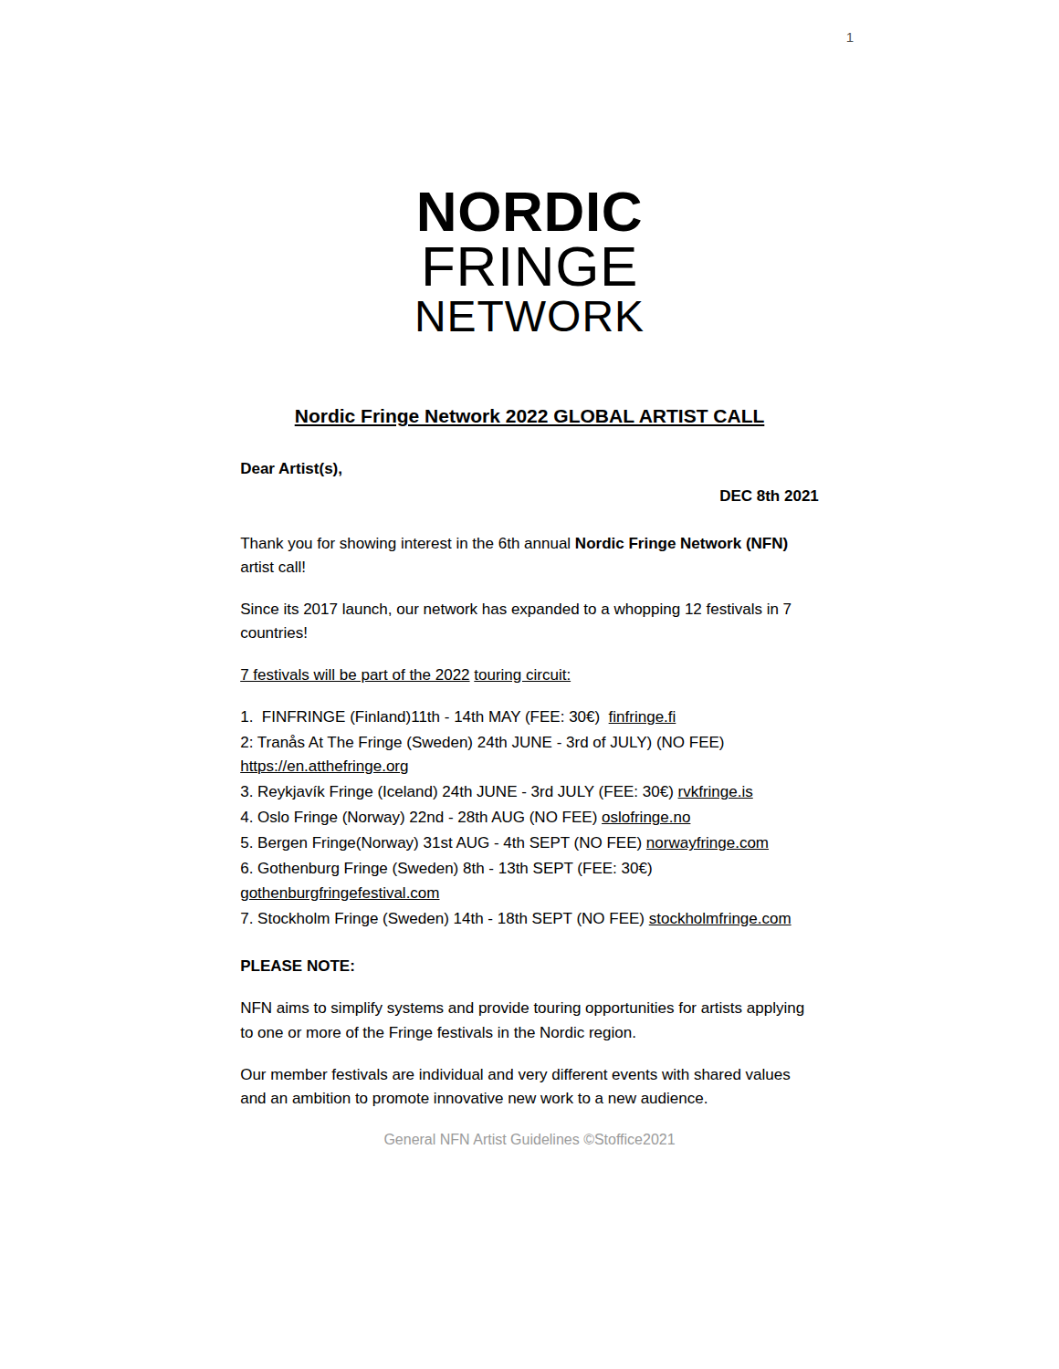1
NORDIC FRINGE NETWORK
Nordic Fringe Network 2022 GLOBAL ARTIST CALL
Dear Artist(s),
DEC 8th 2021
Thank you for showing interest in the 6th annual Nordic Fringe Network (NFN) artist call!
Since its 2017 launch, our network has expanded to a whopping 12 festivals in 7 countries!
7 festivals will be part of the 2022 touring circuit:
1. FINFRINGE (Finland)11th - 14th MAY (FEE: 30€) finfringe.fi
2: Tranås At The Fringe (Sweden) 24th JUNE - 3rd of JULY) (NO FEE) https://en.atthefringe.org
3. Reykjavík Fringe (Iceland) 24th JUNE - 3rd JULY (FEE: 30€) rvkfringe.is
4. Oslo Fringe (Norway) 22nd - 28th AUG (NO FEE) oslofringe.no
5. Bergen Fringe(Norway) 31st AUG - 4th SEPT (NO FEE) norwayfringe.com
6. Gothenburg Fringe (Sweden) 8th - 13th SEPT (FEE: 30€) gothenburgfringefestival.com
7. Stockholm Fringe (Sweden) 14th - 18th SEPT (NO FEE) stockholmfringe.com
PLEASE NOTE:
NFN aims to simplify systems and provide touring opportunities for artists applying to one or more of the Fringe festivals in the Nordic region.
Our member festivals are individual and very different events with shared values and an ambition to promote innovative new work to a new audience.
General NFN Artist Guidelines ©Stoffice2021